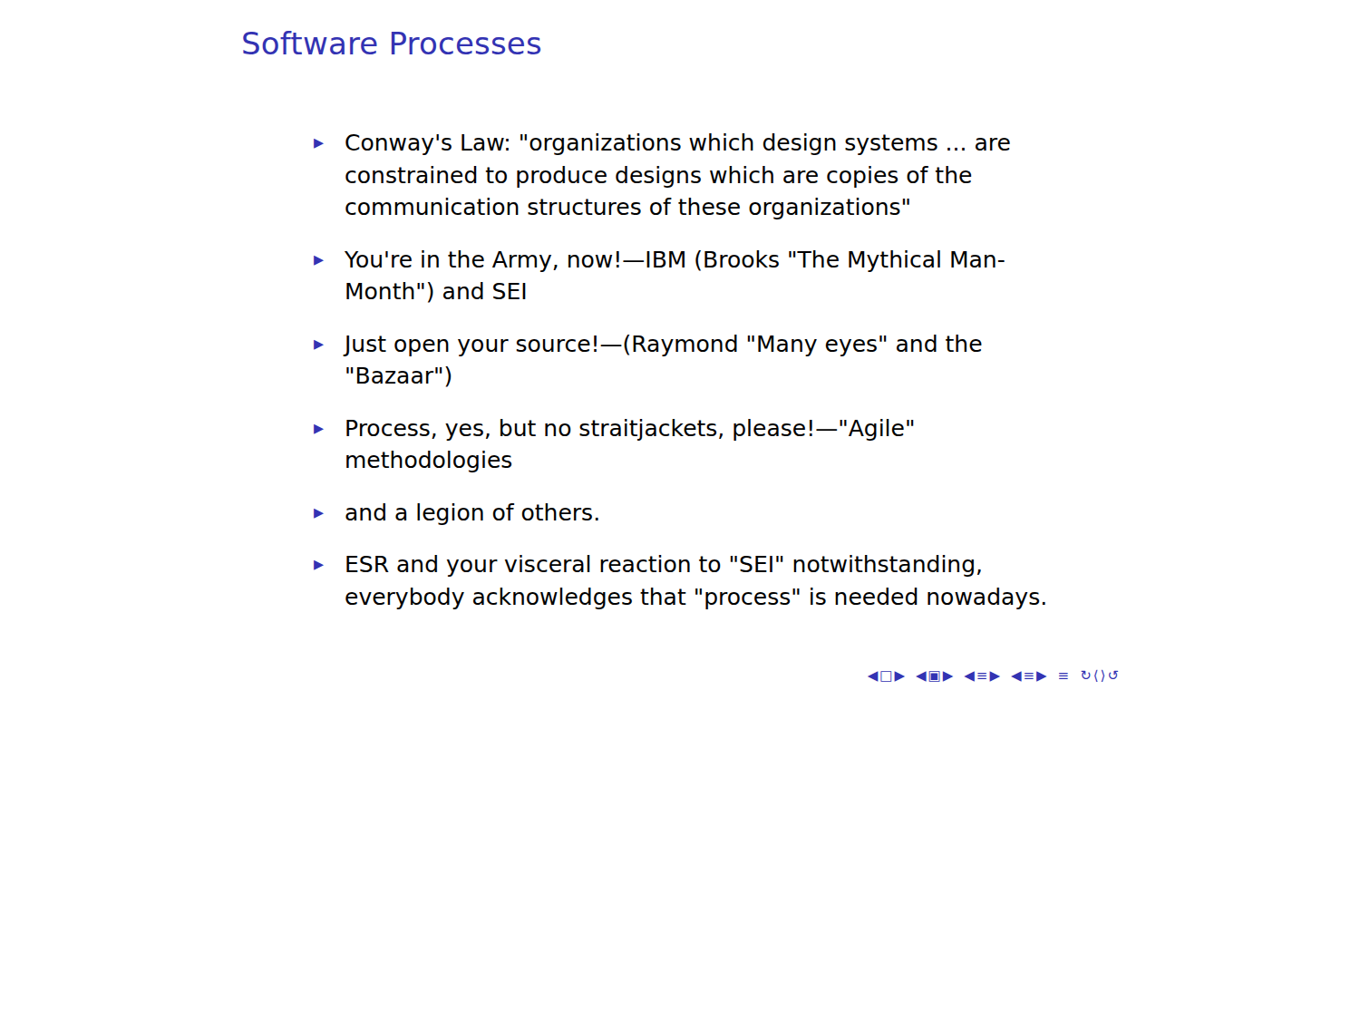Software Processes
Conway's Law: "organizations which design systems ... are constrained to produce designs which are copies of the communication structures of these organizations"
You're in the Army, now!—IBM (Brooks "The Mythical Man-Month") and SEI
Just open your source!—(Raymond "Many eyes" and the "Bazaar")
Process, yes, but no straitjackets, please!—"Agile" methodologies
and a legion of others.
ESR and your visceral reaction to "SEI" notwithstanding, everybody acknowledges that "process" is needed nowadays.
◀□▶ ◀▣▶ ◀≡▶ ◀≡▶ ≡ ↻⟨⟩↺